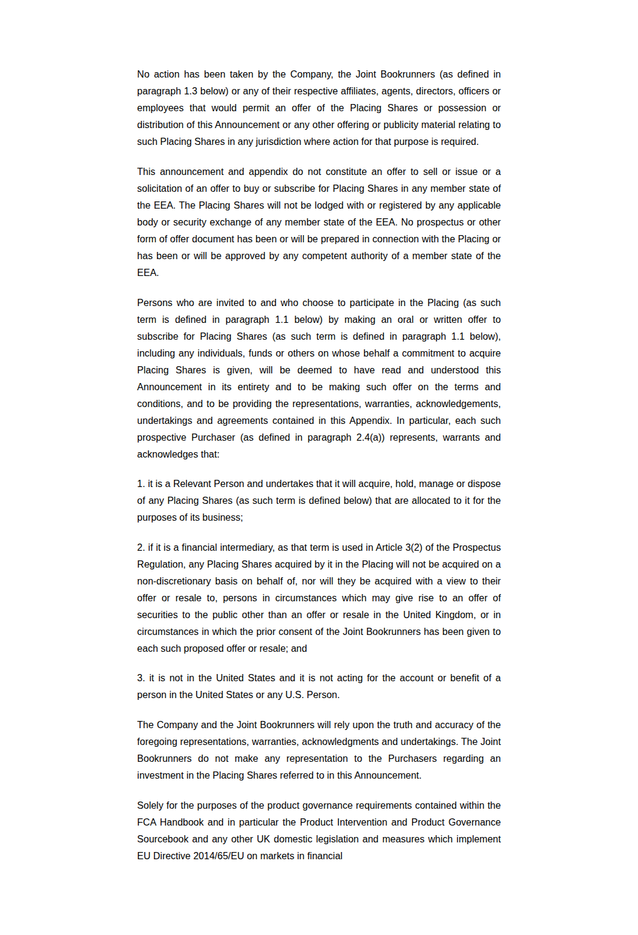No action has been taken by the Company, the Joint Bookrunners (as defined in paragraph 1.3 below) or any of their respective affiliates, agents, directors, officers or employees that would permit an offer of the Placing Shares or possession or distribution of this Announcement or any other offering or publicity material relating to such Placing Shares in any jurisdiction where action for that purpose is required.
This announcement and appendix do not constitute an offer to sell or issue or a solicitation of an offer to buy or subscribe for Placing Shares in any member state of the EEA. The Placing Shares will not be lodged with or registered by any applicable body or security exchange of any member state of the EEA. No prospectus or other form of offer document has been or will be prepared in connection with the Placing or has been or will be approved by any competent authority of a member state of the EEA.
Persons who are invited to and who choose to participate in the Placing (as such term is defined in paragraph 1.1 below) by making an oral or written offer to subscribe for Placing Shares (as such term is defined in paragraph 1.1 below), including any individuals, funds or others on whose behalf a commitment to acquire Placing Shares is given, will be deemed to have read and understood this Announcement in its entirety and to be making such offer on the terms and conditions, and to be providing the representations, warranties, acknowledgements, undertakings and agreements contained in this Appendix. In particular, each such prospective Purchaser (as defined in paragraph 2.4(a)) represents, warrants and acknowledges that:
1. it is a Relevant Person and undertakes that it will acquire, hold, manage or dispose of any Placing Shares (as such term is defined below) that are allocated to it for the purposes of its business;
2. if it is a financial intermediary, as that term is used in Article 3(2) of the Prospectus Regulation, any Placing Shares acquired by it in the Placing will not be acquired on a non-discretionary basis on behalf of, nor will they be acquired with a view to their offer or resale to, persons in circumstances which may give rise to an offer of securities to the public other than an offer or resale in the United Kingdom, or in circumstances in which the prior consent of the Joint Bookrunners has been given to each such proposed offer or resale; and
3. it is not in the United States and it is not acting for the account or benefit of a person in the United States or any U.S. Person.
The Company and the Joint Bookrunners will rely upon the truth and accuracy of the foregoing representations, warranties, acknowledgments and undertakings. The Joint Bookrunners do not make any representation to the Purchasers regarding an investment in the Placing Shares referred to in this Announcement.
Solely for the purposes of the product governance requirements contained within the FCA Handbook and in particular the Product Intervention and Product Governance Sourcebook and any other UK domestic legislation and measures which implement EU Directive 2014/65/EU on markets in financial